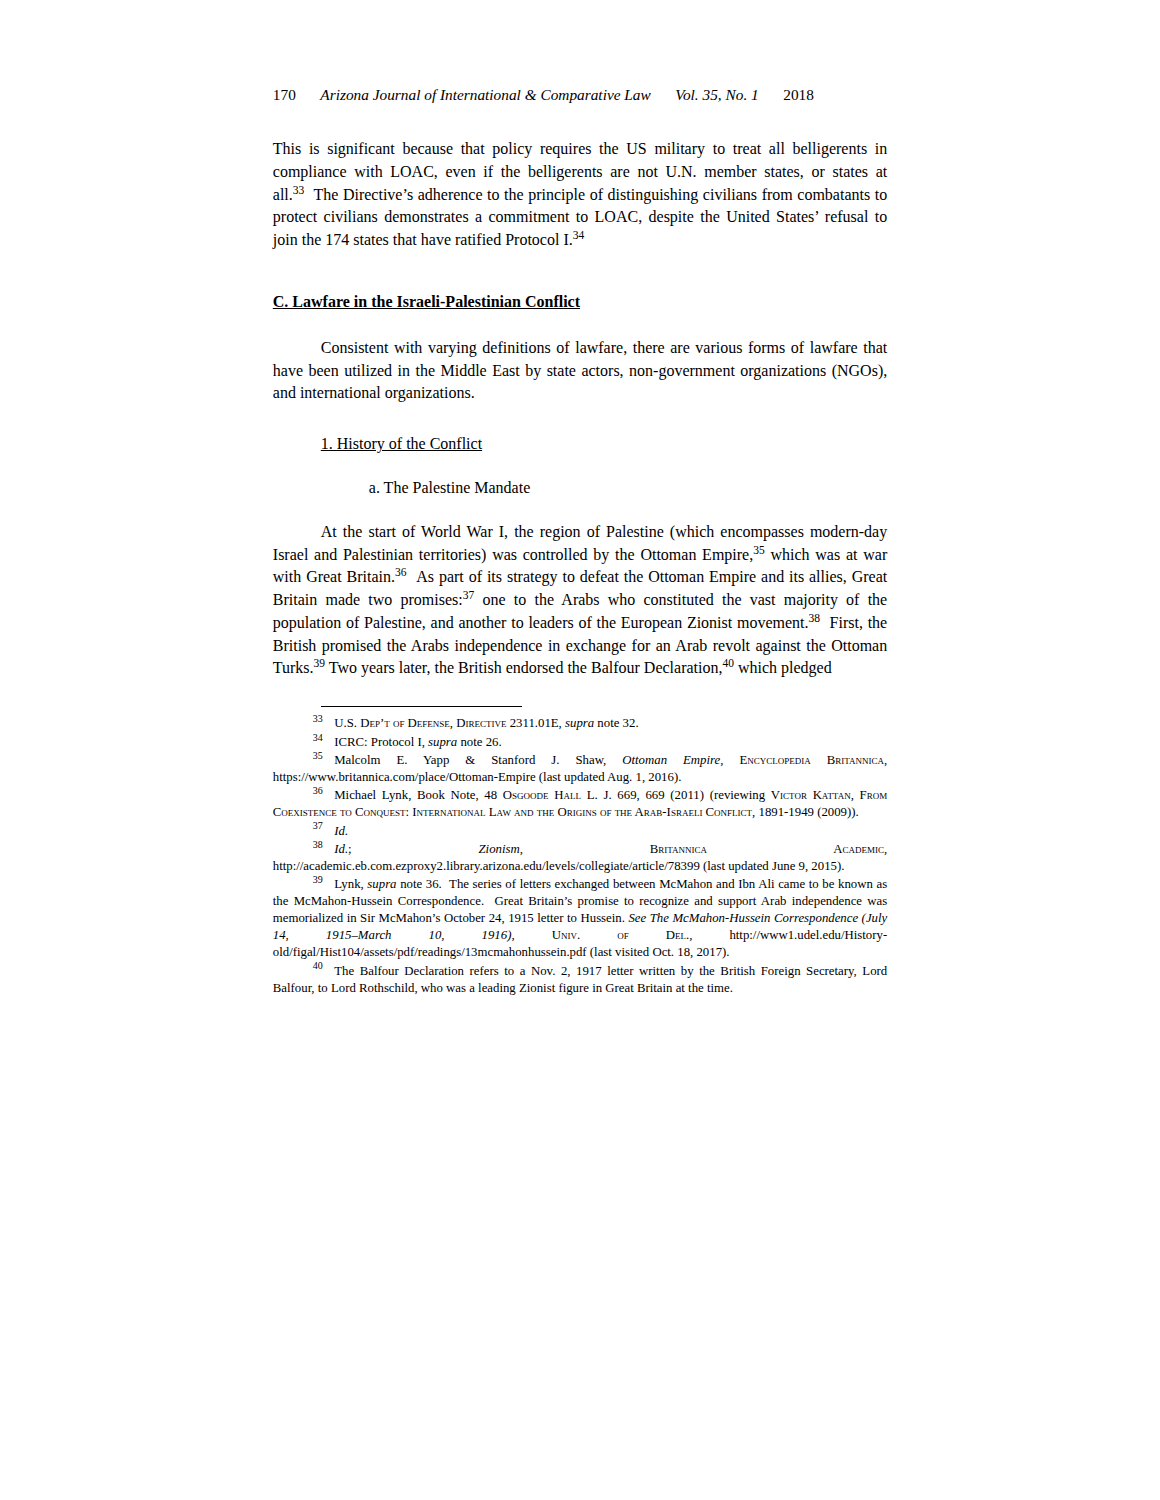170 Arizona Journal of International & Comparative Law Vol. 35, No. 12018
This is significant because that policy requires the US military to treat all belligerents in compliance with LOAC, even if the belligerents are not U.N. member states, or states at all.33 The Directive’s adherence to the principle of distinguishing civilians from combatants to protect civilians demonstrates a commitment to LOAC, despite the United States’ refusal to join the 174 states that have ratified Protocol I.34
C. Lawfare in the Israeli-Palestinian Conflict
Consistent with varying definitions of lawfare, there are various forms of lawfare that have been utilized in the Middle East by state actors, non-government organizations (NGOs), and international organizations.
1. History of the Conflict
a. The Palestine Mandate
At the start of World War I, the region of Palestine (which encompasses modern-day Israel and Palestinian territories) was controlled by the Ottoman Empire,35 which was at war with Great Britain.36 As part of its strategy to defeat the Ottoman Empire and its allies, Great Britain made two promises:37 one to the Arabs who constituted the vast majority of the population of Palestine, and another to leaders of the European Zionist movement.38 First, the British promised the Arabs independence in exchange for an Arab revolt against the Ottoman Turks.39 Two years later, the British endorsed the Balfour Declaration,40 which pledged
33 U.S. Dep’t of Defense, Directive 2311.01E, supra note 32.
34 ICRC: Protocol I, supra note 26.
35 Malcolm E. Yapp & Stanford J. Shaw, Ottoman Empire, Encyclopedia Britannica, https://www.britannica.com/place/Ottoman-Empire (last updated Aug. 1, 2016).
36 Michael Lynk, Book Note, 48 Osgoode Hall L. J. 669, 669 (2011) (reviewing Victor Kattan, From Coexistence to Conquest: International Law and the Origins of the Arab-Israeli Conflict, 1891-1949 (2009)).
37 Id.
38 Id.; Zionism, Britannica Academic, http://academic.eb.com.ezproxy2.library.arizona.edu/levels/collegiate/article/78399 (last updated June 9, 2015).
39 Lynk, supra note 36. The series of letters exchanged between McMahon and Ibn Ali came to be known as the McMahon-Hussein Correspondence. Great Britain’s promise to recognize and support Arab independence was memorialized in Sir McMahon’s October 24, 1915 letter to Hussein. See The McMahon-Hussein Correspondence (July 14, 1915–March 10, 1916), Univ. of Del., http://www1.udel.edu/History-old/figal/Hist104/assets/pdf/readings/13mcmahonhussein.pdf (last visited Oct. 18, 2017).
40 The Balfour Declaration refers to a Nov. 2, 1917 letter written by the British Foreign Secretary, Lord Balfour, to Lord Rothschild, who was a leading Zionist figure in Great Britain at the time.